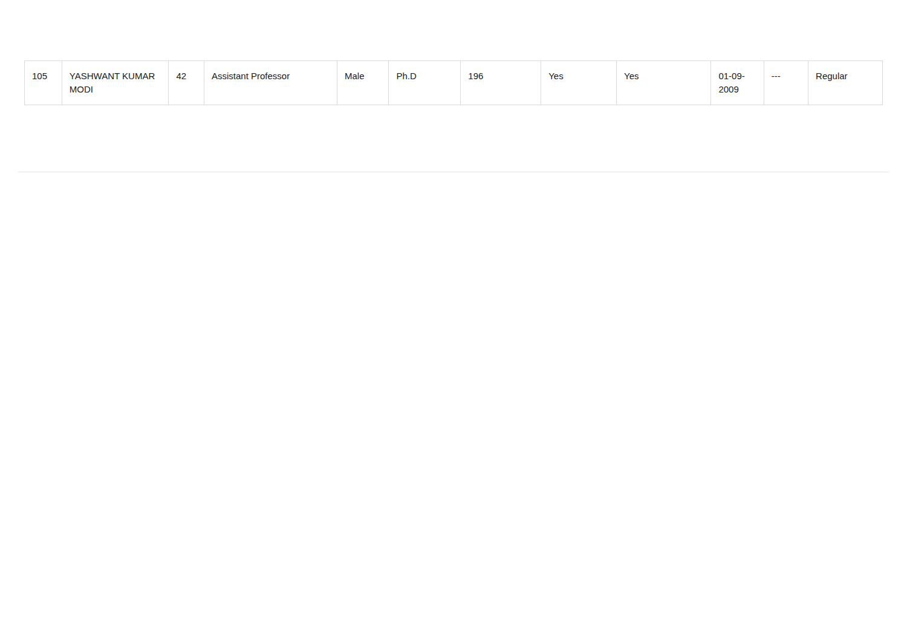| 105 | YASHWANT KUMAR MODI | 42 | Assistant Professor | Male | Ph.D | 196 | Yes | Yes | 01-09-2009 | --- | Regular |